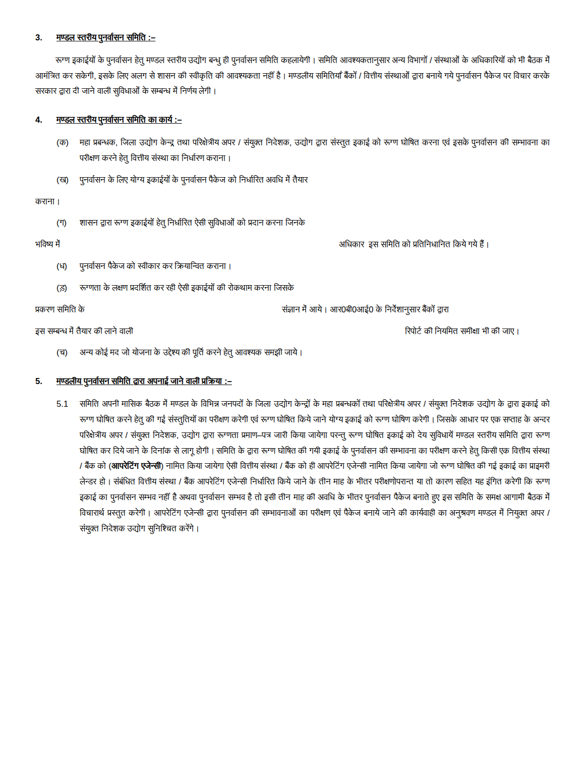3. मण्डल स्तरीय पुनर्वासन समिति :–
रूग्ण इकाईयों के पुनर्वासन हेतु मण्डल स्तरीय उद्योग बन्धु ही पुनर्वासन समिति कहलायेगी। समिति आवश्यकतानुसार अन्य विभागों / संस्थाओं के अधिकारियों को भी बैठक में आमंत्रित कर सकेगी, इसके लिए अलग से शासन की स्वीकृति की आवश्यकता नहीं है। मण्डलीय समितियाँ बैंकों / वित्तीय संस्थाओं द्वारा बनाये गये पुनर्वासन पैकेज पर विचार करके सरकार द्वारा दी जाने वाली सुविधाओं के सम्बन्ध में निर्णय लेगी।
4. मण्डल स्तरीय पुनर्वासन समिति का कार्य :–
(क) महा प्रबन्धक, जिला उद्योग केन्द्र तथा परिक्षेत्रीय अपर / संयुक्त निदेशक, उद्योग द्वारा संस्तुत इकाई को रूग्ण घोषित करना एवं इसके पुनर्वासन की सम्भावना का परीक्षण करने हेतु वित्तीय संस्था का निर्धारण कराना।
(ख) पुनर्वासन के लिए योग्य इकाईयों के पुनर्वासन पैकेज को निर्धारित अवधि में तैयार
कराना।
(ग) शासन द्वारा रूग्ण इकाईयों हेतु निर्धारित ऐसी सुविधाओं को प्रदान करना जिनके
भविष्य में अधिकार इस समिति को प्रतिनिधानित किये गये हैं।
(ध) पुनर्वासन पैकेज को स्वीकार कर क्रियान्वित कराना।
(ड़) रूग्णता के लक्षण प्रदर्शित कर रही ऐसी इकाईयों की रोकथाम करना जिसके
प्रकरण समिति के संज्ञान में आये। आर0बी0आई0 के निर्देशानुसार बैंकों द्वारा
इस सम्बन्ध में तैयार की लाने वाली रिपोर्ट की नियमित समीक्षा भी की जाए।
(च) अन्य कोई मद जो योजना के उद्देश्य की पूर्ति करने हेतु आवश्यक समझी जाये।
5. मण्डलीय पुनर्वासन समिति द्वारा अपनाई जाने वाली प्रक्रिया :–
5.1 समिति अपनी मासिक बैठक में मण्डल के विभिन्न जनपदों के जिला उद्योग केन्द्रों के महा प्रबन्धकों तथा परिक्षेत्रीय अपर / संयुक्त निदेशक उद्योग के द्वारा इकाई को रूग्ण घोषित करने हेतु की गई संस्तुतियों का परीक्षण करेगी एवं रूग्ण घोषित किये जाने योग्य इकाई को रूग्ण घोषिण करेगी। जिसके आधार पर एक सप्ताह के अन्दर परिक्षेत्रीय अपर / संयुक्त निदेशक, उद्योग द्वारा रूग्णता प्रमाण–पत्र जारी किया जायेगा परन्तु रूग्ण घोषित इकाई को देय सुविधायें मण्डल स्तरीय समिति द्वारा रूग्ण घोषित कर दिये जाने के दिनांक से लागू होगी। समिति के द्वारा रूग्ण घोषित की गयी इकाई के पुनर्वासन की सम्भावना का परीक्षण करने हेतु किसी एक वित्तीय संस्था / बैंक को (आपरेटिंग एजेन्सी) नामित किया जायेगा ऐसी वित्तीय संस्था / बैंक को ही आपरेटिंग एजेन्सी नामित किया जायेगा जो रूग्ण घोषित की गई इकाई का प्राइमरी लेन्डर हो। संबंधित वित्तीय संस्था / बैंक आपरेटिंग एजेन्सी निर्धारित किये जाने के तीन माह के भीतर परीक्षणोपरान्त या तो कारण सहित यह इंगित करेगी कि रूग्ण इकाई का पुनर्वासन सम्भव नहीं है अथवा पुनर्वासन सम्भव है तो इसी तीन माह की अवधि के भीतर पुनर्वासन पैकेज बनाते हुए इस समिति के समक्ष आगामी बैठक में विचारार्थ प्रस्तुत करेगी। आपरेटिंग एजेन्सी द्वारा पुनर्वासन की सम्भावनाओं का परीक्षण एवं पैकेज बनाये जाने की कार्यवाही का अनुश्रवण मण्डल में नियुक्त अपर / संयुक्त निदेशक उद्योग सुनिश्चित करेंगे।